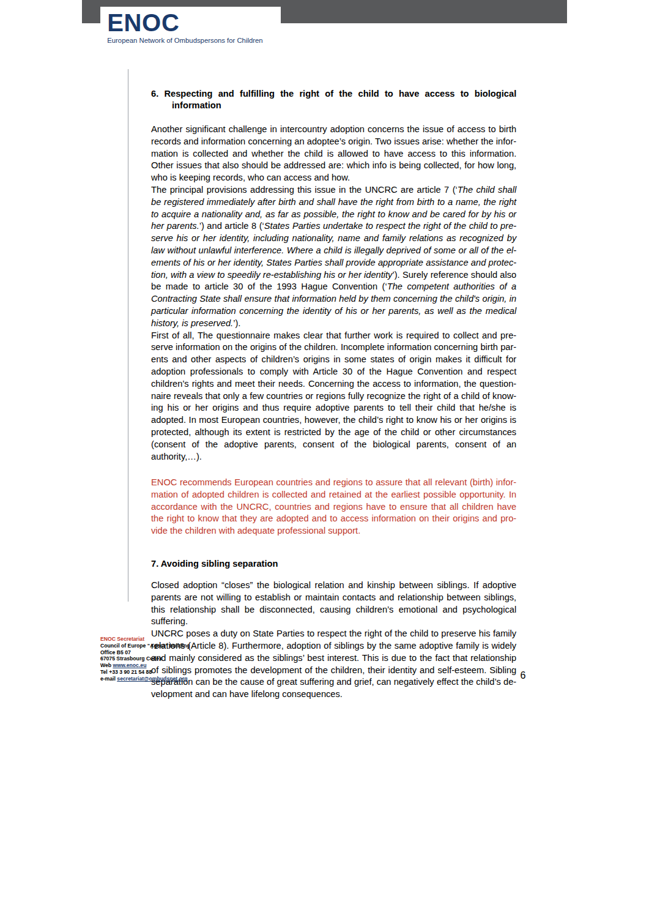ENOC
European Network of Ombudspersons for Children
6. Respecting and fulfilling the right of the child to have access to biological information
Another significant challenge in intercountry adoption concerns the issue of access to birth records and information concerning an adoptee’s origin. Two issues arise: whether the information is collected and whether the child is allowed to have access to this information. Other issues that also should be addressed are: which info is being collected, for how long, who is keeping records, who can access and how.
The principal provisions addressing this issue in the UNCRC are article 7 (‘The child shall be registered immediately after birth and shall have the right from birth to a name, the right to acquire a nationality and, as far as possible, the right to know and be cared for by his or her parents.’) and article 8 (‘States Parties undertake to respect the right of the child to preserve his or her identity, including nationality, name and family relations as recognized by law without unlawful interference. Where a child is illegally deprived of some or all of the elements of his or her identity, States Parties shall provide appropriate assistance and protection, with a view to speedily re-establishing his or her identity’). Surely reference should also be made to article 30 of the 1993 Hague Convention (‘The competent authorities of a Contracting State shall ensure that information held by them concerning the child's origin, in particular information concerning the identity of his or her parents, as well as the medical history, is preserved.’).
First of all, The questionnaire makes clear that further work is required to collect and preserve information on the origins of the children. Incomplete information concerning birth parents and other aspects of children’s origins in some states of origin makes it difficult for adoption professionals to comply with Article 30 of the Hague Convention and respect children’s rights and meet their needs. Concerning the access to information, the questionnaire reveals that only a few countries or regions fully recognize the right of a child of knowing his or her origins and thus require adoptive parents to tell their child that he/she is adopted. In most European countries, however, the child’s right to know his or her origins is protected, although its extent is restricted by the age of the child or other circumstances (consent of the adoptive parents, consent of the biological parents, consent of an authority,…).
ENOC recommends European countries and regions to assure that all relevant (birth) information of adopted children is collected and retained at the earliest possible opportunity. In accordance with the UNCRC, countries and regions have to ensure that all children have the right to know that they are adopted and to access information on their origins and provide the children with adequate professional support.
7. Avoiding sibling separation
Closed adoption “closes” the biological relation and kinship between siblings. If adoptive parents are not willing to establish or maintain contacts and relationship between siblings, this relationship shall be disconnected, causing children’s emotional and psychological suffering.
UNCRC poses a duty on State Parties to respect the right of the child to preserve his family relations (Article 8). Furthermore, adoption of siblings by the same adoptive family is widely and mainly considered as the siblings’ best interest. This is due to the fact that relationship of siblings promotes the development of the children, their identity and self-esteem. Sibling separation can be the cause of great suffering and grief, can negatively effect the child’s development and can have lifelong consequences.
ENOC Secretariat
Council of Europe “Agora” building
Office B5 07
67075 Strasbourg Cedex
Web www.enoc.eu
Tel +33 3 90 21 54 88
e-mail secretariat@ombudsnet.org
6